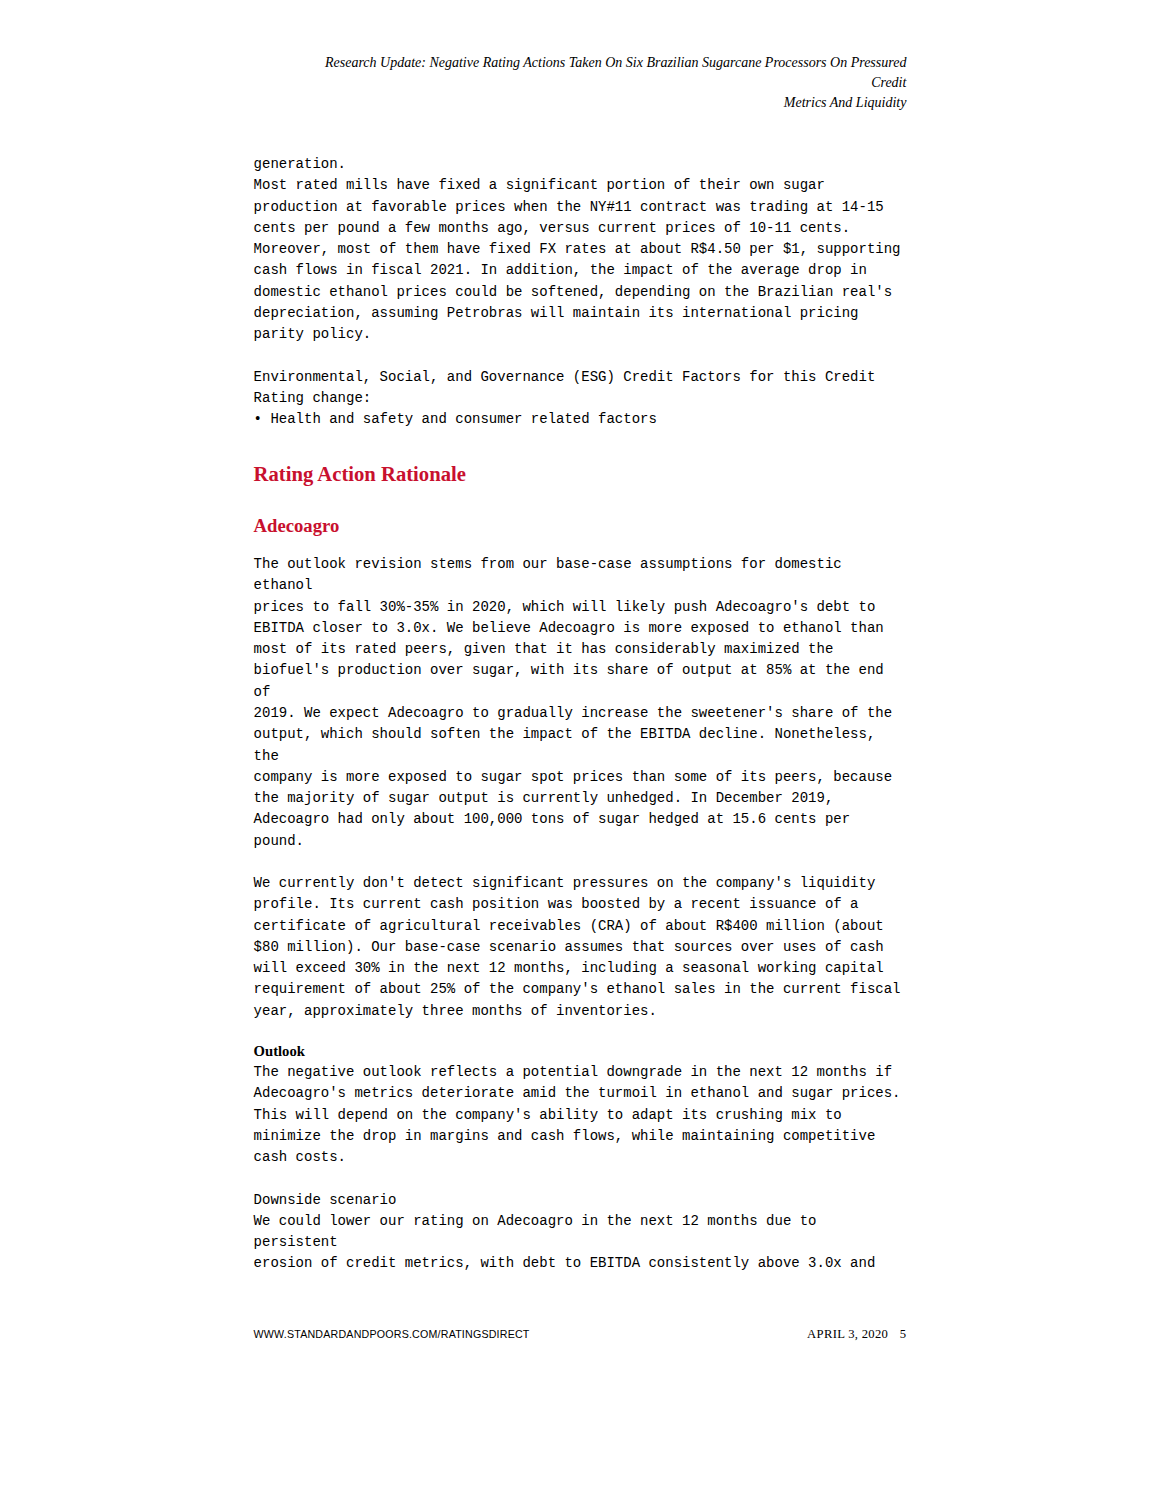Research Update: Negative Rating Actions Taken On Six Brazilian Sugarcane Processors On Pressured Credit
Metrics And Liquidity
generation.
Most rated mills have fixed a significant portion of their own sugar
production at favorable prices when the NY#11 contract was trading at 14-15
cents per pound a few months ago, versus current prices of 10-11 cents.
Moreover, most of them have fixed FX rates at about R$4.50 per $1, supporting
cash flows in fiscal 2021. In addition, the impact of the average drop in
domestic ethanol prices could be softened, depending on the Brazilian real's
depreciation, assuming Petrobras will maintain its international pricing
parity policy.

Environmental, Social, and Governance (ESG) Credit Factors for this Credit
Rating change:
• Health and safety and consumer related factors
Rating Action Rationale
Adecoagro
The outlook revision stems from our base-case assumptions for domestic ethanol
prices to fall 30%-35% in 2020, which will likely push Adecoagro's debt to
EBITDA closer to 3.0x. We believe Adecoagro is more exposed to ethanol than
most of its rated peers, given that it has considerably maximized the
biofuel's production over sugar, with its share of output at 85% at the end of
2019. We expect Adecoagro to gradually increase the sweetener's share of the
output, which should soften the impact of the EBITDA decline. Nonetheless, the
company is more exposed to sugar spot prices than some of its peers, because
the majority of sugar output is currently unhedged. In December 2019,
Adecoagro had only about 100,000 tons of sugar hedged at 15.6 cents per pound.

We currently don't detect significant pressures on the company's liquidity
profile. Its current cash position was boosted by a recent issuance of a
certificate of agricultural receivables (CRA) of about R$400 million (about
$80 million). Our base-case scenario assumes that sources over uses of cash
will exceed 30% in the next 12 months, including a seasonal working capital
requirement of about 25% of the company's ethanol sales in the current fiscal
year, approximately three months of inventories.
Outlook
The negative outlook reflects a potential downgrade in the next 12 months if
Adecoagro's metrics deteriorate amid the turmoil in ethanol and sugar prices.
This will depend on the company's ability to adapt its crushing mix to
minimize the drop in margins and cash flows, while maintaining competitive
cash costs.

Downside scenario
We could lower our rating on Adecoagro in the next 12 months due to persistent
erosion of credit metrics, with debt to EBITDA consistently above 3.0x and
WWW.STANDARDANDPOORS.COM/RATINGSDIRECT APRIL 3, 20205